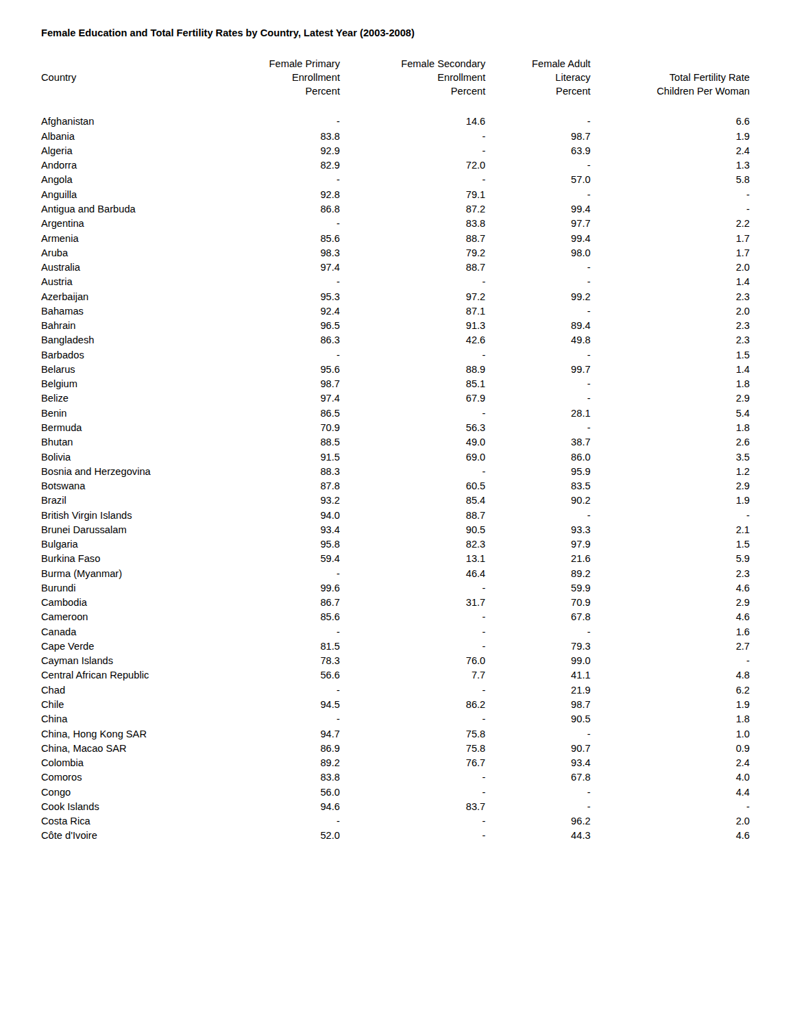Female Education and Total Fertility Rates by Country, Latest Year (2003-2008)
| | Female Primary | Female Secondary | Female Adult | |
| --- | --- | --- | --- | --- |
| Country | Enrollment | Enrollment | Literacy | Total Fertility Rate |
| | Percent | Percent | Percent | Children Per Woman |
| Afghanistan | - | 14.6 | - | 6.6 |
| Albania | 83.8 | - | 98.7 | 1.9 |
| Algeria | 92.9 | - | 63.9 | 2.4 |
| Andorra | 82.9 | 72.0 | - | 1.3 |
| Angola | - | - | 57.0 | 5.8 |
| Anguilla | 92.8 | 79.1 | - | - |
| Antigua and Barbuda | 86.8 | 87.2 | 99.4 | - |
| Argentina | - | 83.8 | 97.7 | 2.2 |
| Armenia | 85.6 | 88.7 | 99.4 | 1.7 |
| Aruba | 98.3 | 79.2 | 98.0 | 1.7 |
| Australia | 97.4 | 88.7 | - | 2.0 |
| Austria | - | - | - | 1.4 |
| Azerbaijan | 95.3 | 97.2 | 99.2 | 2.3 |
| Bahamas | 92.4 | 87.1 | - | 2.0 |
| Bahrain | 96.5 | 91.3 | 89.4 | 2.3 |
| Bangladesh | 86.3 | 42.6 | 49.8 | 2.3 |
| Barbados | - | - | - | 1.5 |
| Belarus | 95.6 | 88.9 | 99.7 | 1.4 |
| Belgium | 98.7 | 85.1 | - | 1.8 |
| Belize | 97.4 | 67.9 | - | 2.9 |
| Benin | 86.5 | - | 28.1 | 5.4 |
| Bermuda | 70.9 | 56.3 | - | 1.8 |
| Bhutan | 88.5 | 49.0 | 38.7 | 2.6 |
| Bolivia | 91.5 | 69.0 | 86.0 | 3.5 |
| Bosnia and Herzegovina | 88.3 | - | 95.9 | 1.2 |
| Botswana | 87.8 | 60.5 | 83.5 | 2.9 |
| Brazil | 93.2 | 85.4 | 90.2 | 1.9 |
| British Virgin Islands | 94.0 | 88.7 | - | - |
| Brunei Darussalam | 93.4 | 90.5 | 93.3 | 2.1 |
| Bulgaria | 95.8 | 82.3 | 97.9 | 1.5 |
| Burkina Faso | 59.4 | 13.1 | 21.6 | 5.9 |
| Burma (Myanmar) | - | 46.4 | 89.2 | 2.3 |
| Burundi | 99.6 | - | 59.9 | 4.6 |
| Cambodia | 86.7 | 31.7 | 70.9 | 2.9 |
| Cameroon | 85.6 | - | 67.8 | 4.6 |
| Canada | - | - | - | 1.6 |
| Cape Verde | 81.5 | - | 79.3 | 2.7 |
| Cayman Islands | 78.3 | 76.0 | 99.0 | - |
| Central African Republic | 56.6 | 7.7 | 41.1 | 4.8 |
| Chad | - | - | 21.9 | 6.2 |
| Chile | 94.5 | 86.2 | 98.7 | 1.9 |
| China | - | - | 90.5 | 1.8 |
| China, Hong Kong SAR | 94.7 | 75.8 | - | 1.0 |
| China, Macao SAR | 86.9 | 75.8 | 90.7 | 0.9 |
| Colombia | 89.2 | 76.7 | 93.4 | 2.4 |
| Comoros | 83.8 | - | 67.8 | 4.0 |
| Congo | 56.0 | - | - | 4.4 |
| Cook Islands | 94.6 | 83.7 | - | - |
| Costa Rica | - | - | 96.2 | 2.0 |
| Côte d'Ivoire | 52.0 | - | 44.3 | 4.6 |